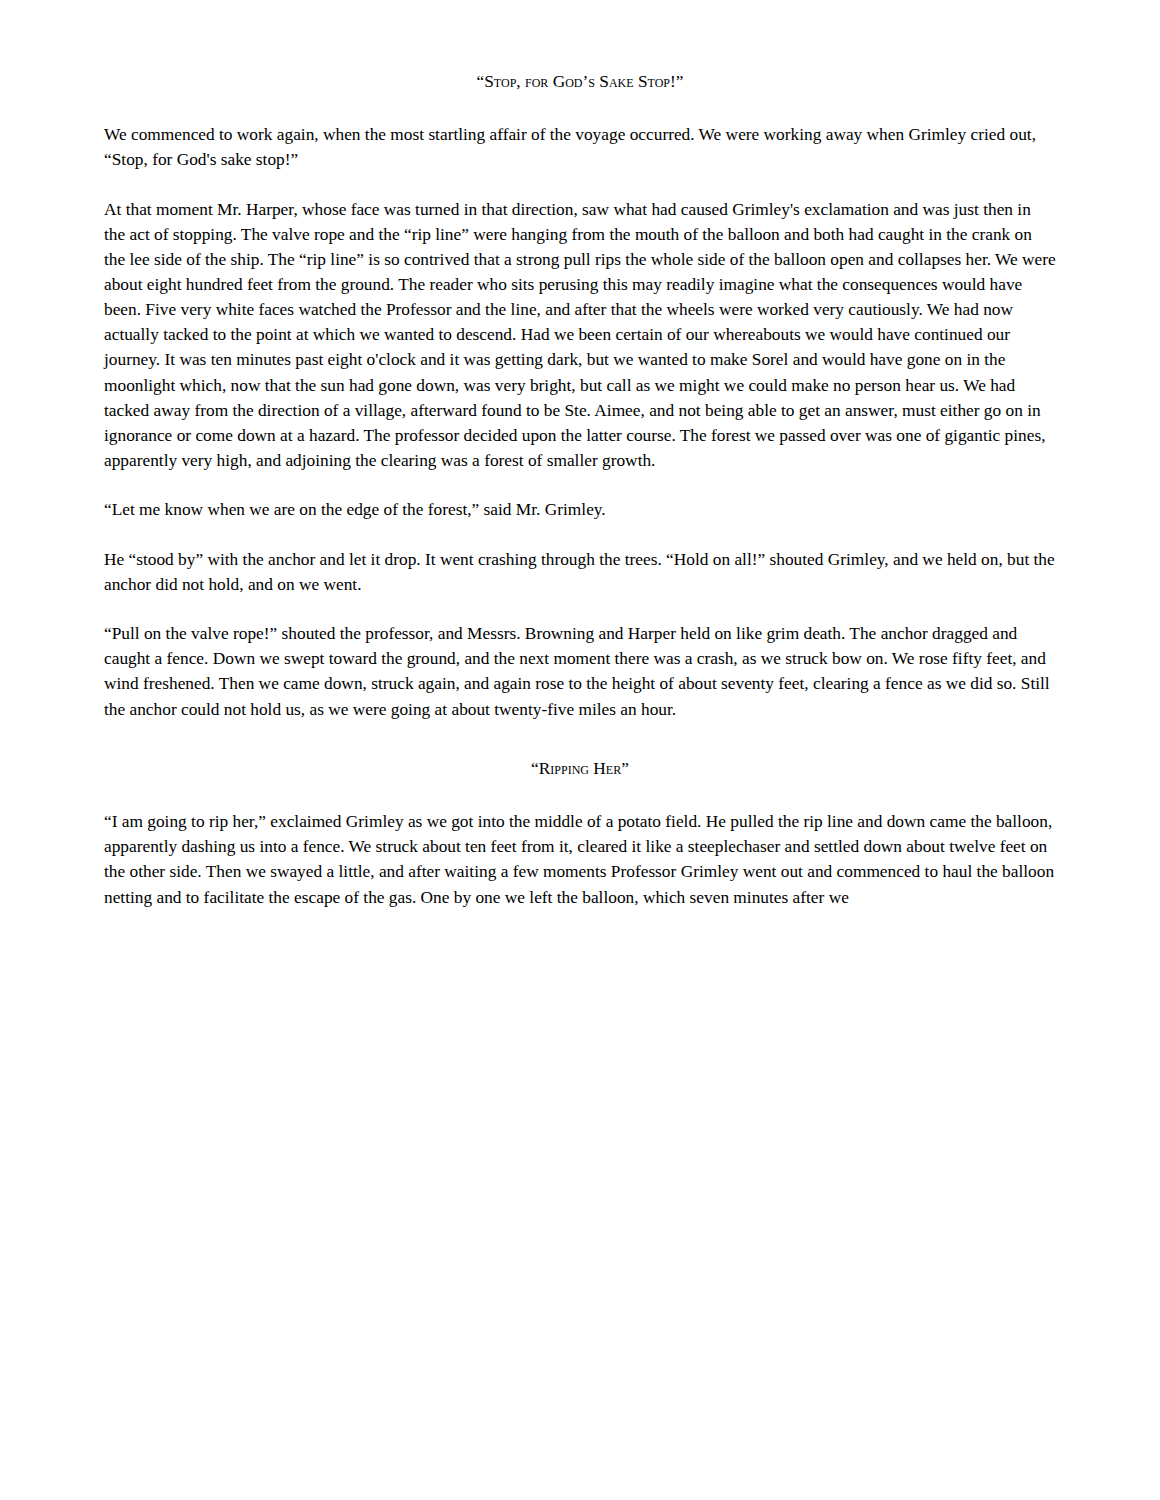“Stop, for God’s Sake Stop!”
We commenced to work again, when the most startling affair of the voyage occurred. We were working away when Grimley cried out, “Stop, for God's sake stop!”
At that moment Mr. Harper, whose face was turned in that direction, saw what had caused Grimley's exclamation and was just then in the act of stopping. The valve rope and the “rip line” were hanging from the mouth of the balloon and both had caught in the crank on the lee side of the ship. The “rip line” is so contrived that a strong pull rips the whole side of the balloon open and collapses her. We were about eight hundred feet from the ground. The reader who sits perusing this may readily imagine what the consequences would have been. Five very white faces watched the Professor and the line, and after that the wheels were worked very cautiously. We had now actually tacked to the point at which we wanted to descend. Had we been certain of our whereabouts we would have continued our journey. It was ten minutes past eight o'clock and it was getting dark, but we wanted to make Sorel and would have gone on in the moonlight which, now that the sun had gone down, was very bright, but call as we might we could make no person hear us. We had tacked away from the direction of a village, afterward found to be Ste. Aimee, and not being able to get an answer, must either go on in ignorance or come down at a hazard. The professor decided upon the latter course. The forest we passed over was one of gigantic pines, apparently very high, and adjoining the clearing was a forest of smaller growth.
“Let me know when we are on the edge of the forest,” said Mr. Grimley.
He “stood by” with the anchor and let it drop. It went crashing through the trees. “Hold on all!” shouted Grimley, and we held on, but the anchor did not hold, and on we went.
“Pull on the valve rope!” shouted the professor, and Messrs. Browning and Harper held on like grim death. The anchor dragged and caught a fence. Down we swept toward the ground, and the next moment there was a crash, as we struck bow on. We rose fifty feet, and wind freshened. Then we came down, struck again, and again rose to the height of about seventy feet, clearing a fence as we did so. Still the anchor could not hold us, as we were going at about twenty-five miles an hour.
“Ripping Her”
“I am going to rip her,” exclaimed Grimley as we got into the middle of a potato field. He pulled the rip line and down came the balloon, apparently dashing us into a fence. We struck about ten feet from it, cleared it like a steeplechaser and settled down about twelve feet on the other side. Then we swayed a little, and after waiting a few moments Professor Grimley went out and commenced to haul the balloon netting and to facilitate the escape of the gas. One by one we left the balloon, which seven minutes after we